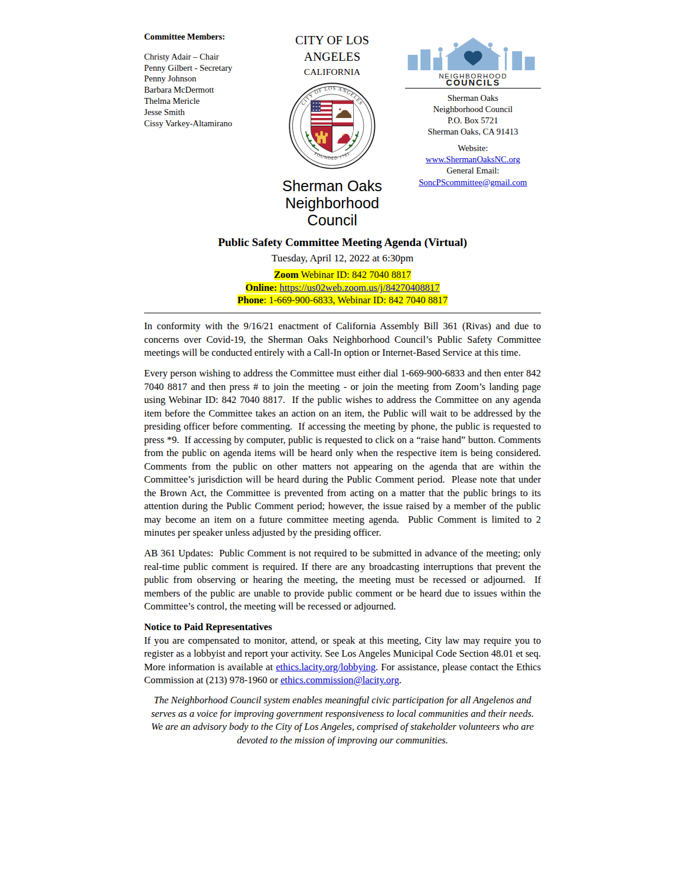Committee Members:
Christy Adair – Chair
Penny Gilbert - Secretary
Penny Johnson
Barbara McDermott
Thelma Mericle
Jesse Smith
Cissy Varkey-Altamirano
CITY OF LOS ANGELES
CALIFORNIA
CITY OF LOS ANGELES FOUNDED 1781 ★ ★ ★ ★ ★ ★ ★ ★ ★
Sherman Oaks
Neighborhood Council
NEIGHBORHOOD COUNCILS
Sherman Oaks
Neighborhood Council
P.O. Box 5721
Sherman Oaks, CA 91413
Website:
www.ShermanOaksNC.org
General Email:
SoncPScommittee@gmail.com
Public Safety Committee Meeting Agenda (Virtual)
Tuesday, April 12, 2022 at 6:30pm
Zoom Webinar ID: 842 7040 8817
Online: https://us02web.zoom.us/j/84270408817
Phone: 1-669-900-6833, Webinar ID: 842 7040 8817
In conformity with the 9/16/21 enactment of California Assembly Bill 361 (Rivas) and due to concerns over Covid-19, the Sherman Oaks Neighborhood Council’s Public Safety Committee meetings will be conducted entirely with a Call-In option or Internet-Based Service at this time.
Every person wishing to address the Committee must either dial 1-669-900-6833 and then enter 842 7040 8817 and then press # to join the meeting - or join the meeting from Zoom’s landing page using Webinar ID: 842 7040 8817. If the public wishes to address the Committee on any agenda item before the Committee takes an action on an item, the Public will wait to be addressed by the presiding officer before commenting. If accessing the meeting by phone, the public is requested to press *9. If accessing by computer, public is requested to click on a “raise hand” button. Comments from the public on agenda items will be heard only when the respective item is being considered. Comments from the public on other matters not appearing on the agenda that are within the Committee’s jurisdiction will be heard during the Public Comment period. Please note that under the Brown Act, the Committee is prevented from acting on a matter that the public brings to its attention during the Public Comment period; however, the issue raised by a member of the public may become an item on a future committee meeting agenda. Public Comment is limited to 2 minutes per speaker unless adjusted by the presiding officer.
AB 361 Updates: Public Comment is not required to be submitted in advance of the meeting; only real-time public comment is required. If there are any broadcasting interruptions that prevent the public from observing or hearing the meeting, the meeting must be recessed or adjourned. If members of the public are unable to provide public comment or be heard due to issues within the Committee’s control, the meeting will be recessed or adjourned.
Notice to Paid Representatives
If you are compensated to monitor, attend, or speak at this meeting, City law may require you to register as a lobbyist and report your activity. See Los Angeles Municipal Code Section 48.01 et seq. More information is available at ethics.lacity.org/lobbying. For assistance, please contact the Ethics Commission at (213) 978-1960 or ethics.commission@lacity.org.
The Neighborhood Council system enables meaningful civic participation for all Angelenos and serves as a voice for improving government responsiveness to local communities and their needs. We are an advisory body to the City of Los Angeles, comprised of stakeholder volunteers who are devoted to the mission of improving our communities.